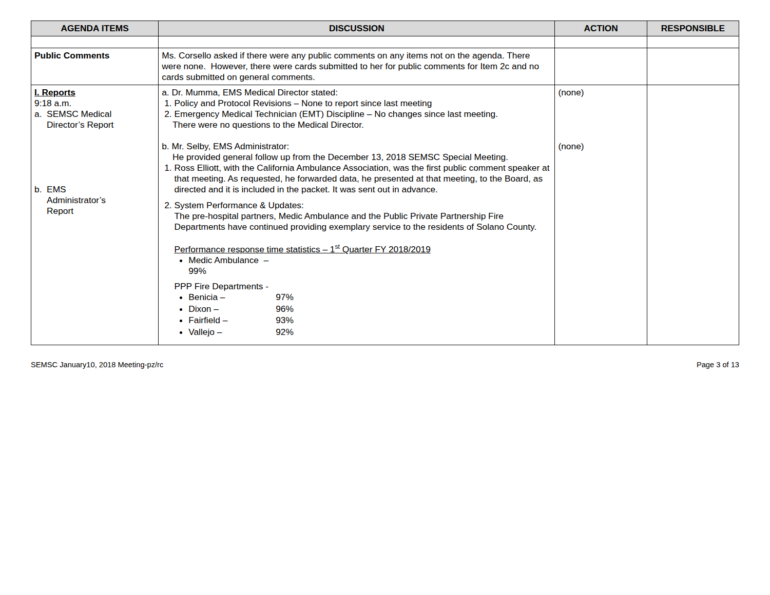| AGENDA ITEMS | DISCUSSION | ACTION | RESPONSIBLE |
| --- | --- | --- | --- |
| Public Comments | Ms. Corsello asked if there were any public comments on any items not on the agenda. There were none. However, there were cards submitted to her for public comments for Item 2c and no cards submitted on general comments. | | |
| I. Reports 9:18 a.m. a. SEMSC Medical Director’s Report b. EMS Administrator’s Report | a. Dr. Mumma, EMS Medical Director stated: Policy and Protocol Revisions – None to report since last meeting Emergency Medical Technician (EMT) Discipline – No changes since last meeting. There were no questions to the Medical Director. b. Mr. Selby, EMS Administrator: He provided general follow up from the December 13, 2018 SEMSC Special Meeting. Ross Elliott, with the California Ambulance Association, was the first public comment speaker at that meeting. As requested, he forwarded data, he presented at that meeting, to the Board, as directed and it is included in the packet. It was sent out in advance. System Performance & Updates: The pre-hospital partners, Medic Ambulance and the Public Private Partnership Fire Departments have continued providing exemplary service to the residents of Solano County. Performance response time statistics – 1 st Quarter FY 2018/2019 Medic Ambulance – 99% PPP Fire Departments - Benicia – 97% Dixon – 96% Fairfield – 93% Vallejo – 92% | (none) (none) | |
SEMSC January10, 2018 Meeting-pz/rc
Page 3 of 13